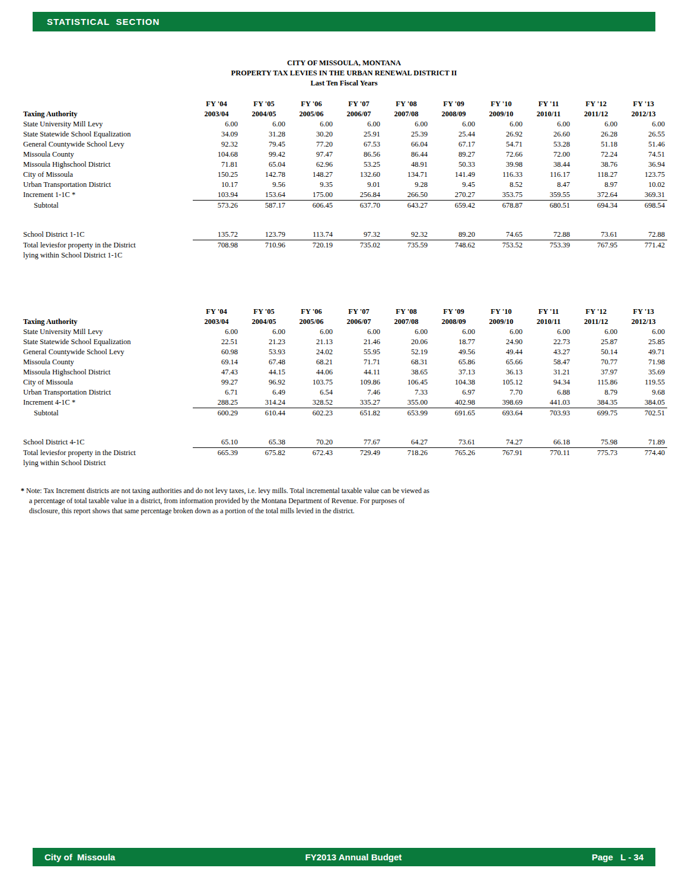STATISTICAL SECTION
CITY OF MISSOULA, MONTANA
PROPERTY TAX LEVIES IN THE URBAN RENEWAL DISTRICT II
Last Ten Fiscal Years
| | FY '04 | FY '05 | FY '06 | FY '07 | FY '08 | FY '09 | FY '10 | FY '11 | FY '12 | FY '13 |
| Taxing Authority | 2003/04 | 2004/05 | 2005/06 | 2006/07 | 2007/08 | 2008/09 | 2009/10 | 2010/11 | 2011/12 | 2012/13 |
| State University Mill Levy | 6.00 | 6.00 | 6.00 | 6.00 | 6.00 | 6.00 | 6.00 | 6.00 | 6.00 | 6.00 |
| State Statewide School Equalization | 34.09 | 31.28 | 30.20 | 25.91 | 25.39 | 25.44 | 26.92 | 26.60 | 26.28 | 26.55 |
| General Countywide School Levy | 92.32 | 79.45 | 77.20 | 67.53 | 66.04 | 67.17 | 54.71 | 53.28 | 51.18 | 51.46 |
| Missoula County | 104.68 | 99.42 | 97.47 | 86.56 | 86.44 | 89.27 | 72.66 | 72.00 | 72.24 | 74.51 |
| Missoula Highschool District | 71.81 | 65.04 | 62.96 | 53.25 | 48.91 | 50.33 | 39.98 | 38.44 | 38.76 | 36.94 |
| City of Missoula | 150.25 | 142.78 | 148.27 | 132.60 | 134.71 | 141.49 | 116.33 | 116.17 | 118.27 | 123.75 |
| Urban Transportation District | 10.17 | 9.56 | 9.35 | 9.01 | 9.28 | 9.45 | 8.52 | 8.47 | 8.97 | 10.02 |
| Increment 1-1C * | 103.94 | 153.64 | 175.00 | 256.84 | 266.50 | 270.27 | 353.75 | 359.55 | 372.64 | 369.31 |
| Subtotal | 573.26 | 587.17 | 606.45 | 637.70 | 643.27 | 659.42 | 678.87 | 680.51 | 694.34 | 698.54 |
| School District 1-1C | 135.72 | 123.79 | 113.74 | 97.32 | 92.32 | 89.20 | 74.65 | 72.88 | 73.61 | 72.88 |
| Total leviesfor property in the District | 708.98 | 710.96 | 720.19 | 735.02 | 735.59 | 748.62 | 753.52 | 753.39 | 767.95 | 771.42 |
| lying within School District 1-1C | |
| | FY '04 | FY '05 | FY '06 | FY '07 | FY '08 | FY '09 | FY '10 | FY '11 | FY '12 | FY '13 |
| Taxing Authority | 2003/04 | 2004/05 | 2005/06 | 2006/07 | 2007/08 | 2008/09 | 2009/10 | 2010/11 | 2011/12 | 2012/13 |
| State University Mill Levy | 6.00 | 6.00 | 6.00 | 6.00 | 6.00 | 6.00 | 6.00 | 6.00 | 6.00 | 6.00 |
| State Statewide School Equalization | 22.51 | 21.23 | 21.13 | 21.46 | 20.06 | 18.77 | 24.90 | 22.73 | 25.87 | 25.85 |
| General Countywide School Levy | 60.98 | 53.93 | 24.02 | 55.95 | 52.19 | 49.56 | 49.44 | 43.27 | 50.14 | 49.71 |
| Missoula County | 69.14 | 67.48 | 68.21 | 71.71 | 68.31 | 65.86 | 65.66 | 58.47 | 70.77 | 71.98 |
| Missoula Highschool District | 47.43 | 44.15 | 44.06 | 44.11 | 38.65 | 37.13 | 36.13 | 31.21 | 37.97 | 35.69 |
| City of Missoula | 99.27 | 96.92 | 103.75 | 109.86 | 106.45 | 104.38 | 105.12 | 94.34 | 115.86 | 119.55 |
| Urban Transportation District | 6.71 | 6.49 | 6.54 | 7.46 | 7.33 | 6.97 | 7.70 | 6.88 | 8.79 | 9.68 |
| Increment 4-1C * | 288.25 | 314.24 | 328.52 | 335.27 | 355.00 | 402.98 | 398.69 | 441.03 | 384.35 | 384.05 |
| Subtotal | 600.29 | 610.44 | 602.23 | 651.82 | 653.99 | 691.65 | 693.64 | 703.93 | 699.75 | 702.51 |
| School District 4-1C | 65.10 | 65.38 | 70.20 | 77.67 | 64.27 | 73.61 | 74.27 | 66.18 | 75.98 | 71.89 |
| Total leviesfor property in the District | 665.39 | 675.82 | 672.43 | 729.49 | 718.26 | 765.26 | 767.91 | 770.11 | 775.73 | 774.40 |
| lying within School District | |
* Note: Tax Increment districts are not taxing authorities and do not levy taxes, i.e. levy mills. Total incremental taxable value can be viewed as
a percentage of total taxable value in a district, from information provided by the Montana Department of Revenue. For purposes of disclosure, this report shows that same percentage broken down as a portion of the total mills levied in the district.
City of Missoula FY2013 Annual Budget Page L - 34